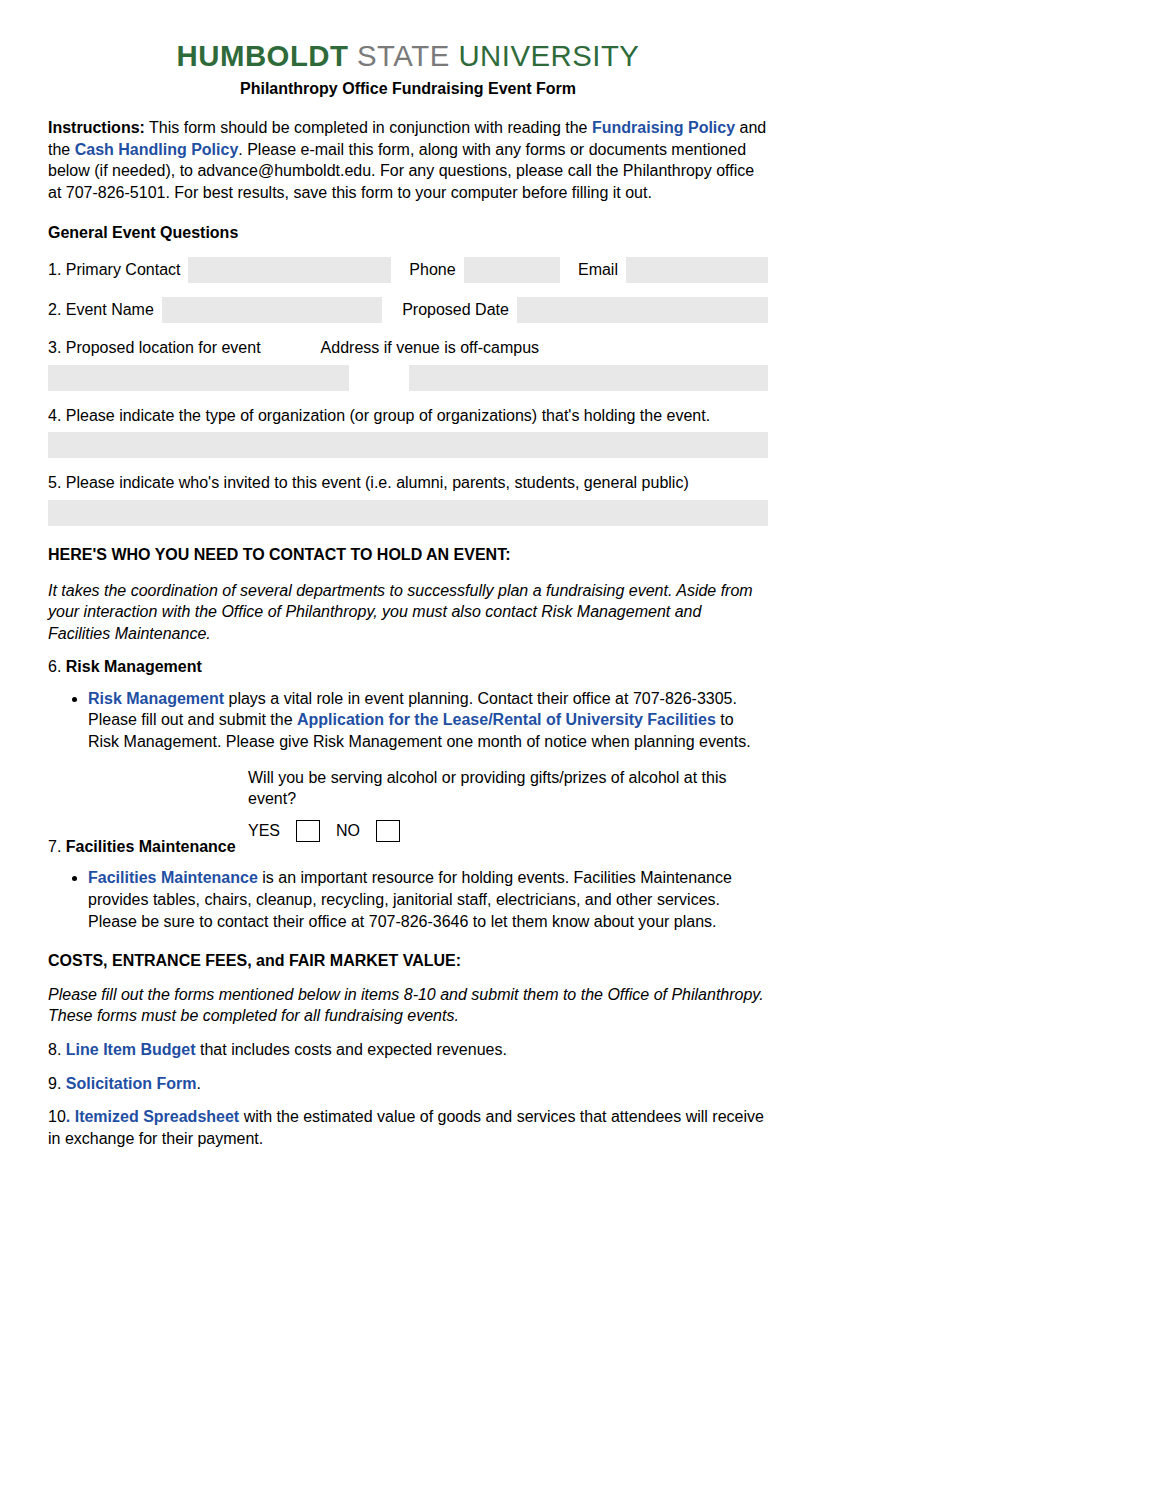HUMBOLDT STATE UNIVERSITY
Philanthropy Office Fundraising Event Form
Instructions: This form should be completed in conjunction with reading the Fundraising Policy and the Cash Handling Policy. Please e-mail this form, along with any forms or documents mentioned below (if needed), to advance@humboldt.edu. For any questions, please call the Philanthropy office at 707-826-5101. For best results, save this form to your computer before filling it out.
General Event Questions
1. Primary Contact Phone Email
2. Event Name Proposed Date
3. Proposed location for event Address if venue is off-campus
4. Please indicate the type of organization (or group of organizations) that's holding the event.
5. Please indicate who's invited to this event (i.e. alumni, parents, students, general public)
HERE'S WHO YOU NEED TO CONTACT TO HOLD AN EVENT:
It takes the coordination of several departments to successfully plan a fundraising event. Aside from your interaction with the Office of Philanthropy, you must also contact Risk Management and Facilities Maintenance.
6. Risk Management
Risk Management plays a vital role in event planning. Contact their office at 707-826-3305. Please fill out and submit the Application for the Lease/Rental of University Facilities to Risk Management. Please give Risk Management one month of notice when planning events.
Will you be serving alcohol or providing gifts/prizes of alcohol at this event? YES NO
7. Facilities Maintenance
Facilities Maintenance is an important resource for holding events. Facilities Maintenance provides tables, chairs, cleanup, recycling, janitorial staff, electricians, and other services. Please be sure to contact their office at 707-826-3646 to let them know about your plans.
COSTS, ENTRANCE FEES, and FAIR MARKET VALUE:
Please fill out the forms mentioned below in items 8-10 and submit them to the Office of Philanthropy. These forms must be completed for all fundraising events.
8. Line Item Budget that includes costs and expected revenues.
9. Solicitation Form.
10. Itemized Spreadsheet with the estimated value of goods and services that attendees will receive in exchange for their payment.